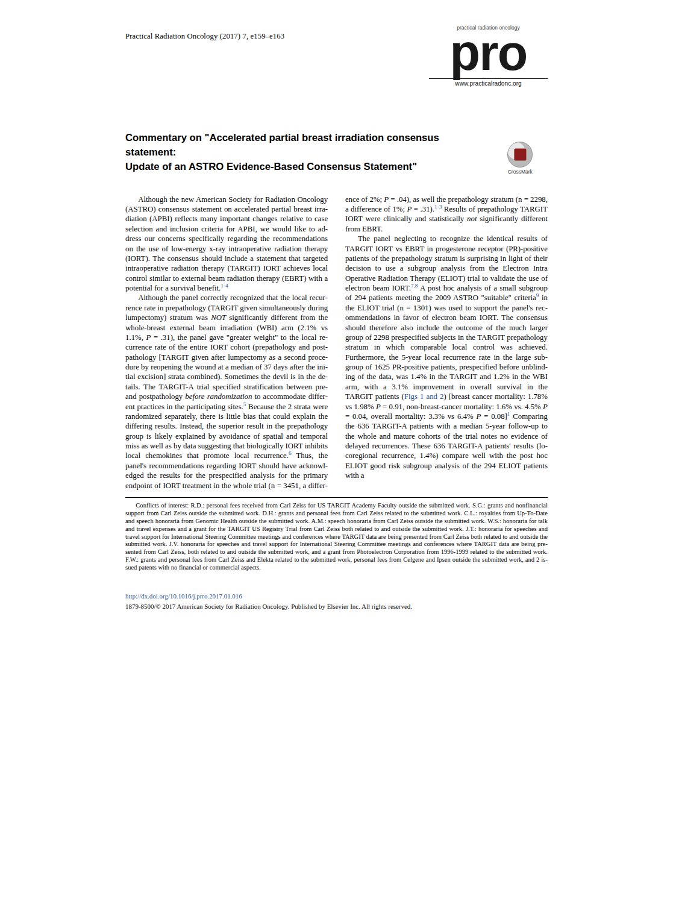Practical Radiation Oncology (2017) 7, e159–e163
practical radiation oncology
pro
www.practicalradonc.org
CrossMark
Commentary on "Accelerated partial breast irradiation consensus statement:
Update of an ASTRO Evidence-Based Consensus Statement"
Although the new American Society for Radiation Oncology (ASTRO) consensus statement on accelerated partial breast irradiation (APBI) reflects many important changes relative to case selection and inclusion criteria for APBI, we would like to address our concerns specifically regarding the recommendations on the use of low-energy x-ray intraoperative radiation therapy (IORT). The consensus should include a statement that targeted intraoperative radiation therapy (TARGIT) IORT achieves local control similar to external beam radiation therapy (EBRT) with a potential for a survival benefit.1-4
Although the panel correctly recognized that the local recurrence rate in prepathology (TARGIT given simultaneously during lumpectomy) stratum was NOT significantly different from the whole-breast external beam irradiation (WBI) arm (2.1% vs 1.1%, P = .31), the panel gave "greater weight" to the local recurrence rate of the entire IORT cohort (prepathology and postpathology [TARGIT given after lumpectomy as a second procedure by reopening the wound at a median of 37 days after the initial excision] strata combined). Sometimes the devil is in the details. The TARGIT-A trial specified stratification between pre- and postpathology before randomization to accommodate different practices in the participating sites.5 Because the 2 strata were randomized separately, there is little bias that could explain the differing results. Instead, the superior result in the prepathology group is likely explained by avoidance of spatial and temporal miss as well as by data suggesting that biologically IORT inhibits local chemokines that promote local recurrence.6 Thus, the panel's recommendations regarding IORT should have acknowledged the results for the prespecified analysis for the primary endpoint of IORT treatment in the whole trial (n = 3451, a difference of 2%; P = .04), as well the prepathology stratum (n = 2298, a difference of 1%; P = .31).1-3 Results of prepathology TARGIT IORT were clinically and statistically not significantly different from EBRT.
The panel neglecting to recognize the identical results of TARGIT IORT vs EBRT in progesterone receptor (PR)-positive patients of the prepathology stratum is surprising in light of their decision to use a subgroup analysis from the Electron Intra Operative Radiation Therapy (ELIOT) trial to validate the use of electron beam IORT.7,8 A post hoc analysis of a small subgroup of 294 patients meeting the 2009 ASTRO "suitable" criteria9 in the ELIOT trial (n = 1301) was used to support the panel's recommendations in favor of electron beam IORT. The consensus should therefore also include the outcome of the much larger group of 2298 prespecified subjects in the TARGIT prepathology stratum in which comparable local control was achieved. Furthermore, the 5-year local recurrence rate in the large subgroup of 1625 PR-positive patients, prespecified before unblinding of the data, was 1.4% in the TARGIT and 1.2% in the WBI arm, with a 3.1% improvement in overall survival in the TARGIT patients (Figs 1 and 2) [breast cancer mortality: 1.78% vs 1.98% P = 0.91, non-breast-cancer mortality: 1.6% vs. 4.5% P = 0.04, overall mortality: 3.3% vs 6.4% P = 0.08]1 Comparing the 636 TARGIT-A patients with a median 5-year follow-up to the whole and mature cohorts of the trial notes no evidence of delayed recurrences. These 636 TARGIT-A patients' results (locoregional recurrence, 1.4%) compare well with the post hoc ELIOT good risk subgroup analysis of the 294 ELIOT patients with a
Conflicts of interest: R.D.: personal fees received from Carl Zeiss for US TARGIT Academy Faculty outside the submitted work. S.G.: grants and nonfinancial support from Carl Zeiss outside the submitted work. D.H.: grants and personal fees from Carl Zeiss related to the submitted work. C.L.: royalties from Up-To-Date and speech honoraria from Genomic Health outside the submitted work. A.M.: speech honoraria from Carl Zeiss outside the submitted work. W.S.: honoraria for talk and travel expenses and a grant for the TARGIT US Registry Trial from Carl Zeiss both related to and outside the submitted work. J.T.: honoraria for speeches and travel support for International Steering Committee meetings and conferences where TARGIT data are being presented from Carl Zeiss both related to and outside the submitted work. J.V. honoraria for speeches and travel support for International Steering Committee meetings and conferences where TARGIT data are being presented from Carl Zeiss, both related to and outside the submitted work, and a grant from Photoelectron Corporation from 1996-1999 related to the submitted work. F.W.: grants and personal fees from Carl Zeiss and Elekta related to the submitted work, personal fees from Celgene and Ipsen outside the submitted work, and 2 issued patents with no financial or commercial aspects.
http://dx.doi.org/10.1016/j.prro.2017.01.016
1879-8500/© 2017 American Society for Radiation Oncology. Published by Elsevier Inc. All rights reserved.